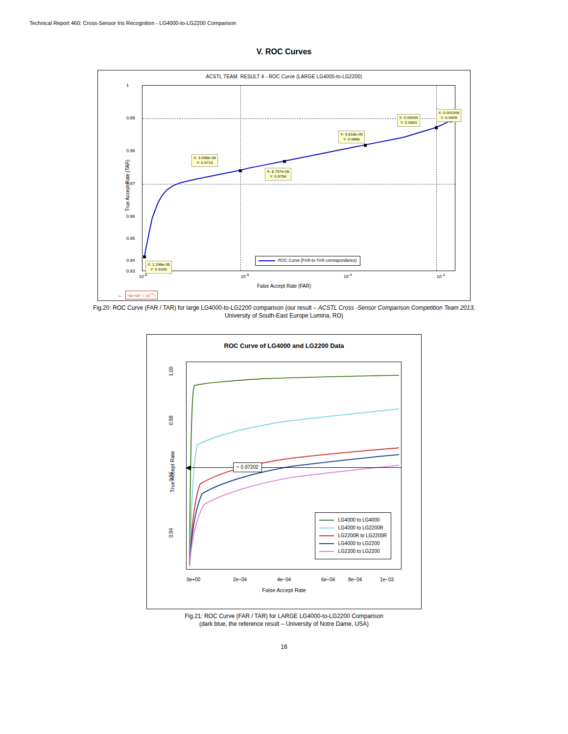Technical Report 460: Cross-Sensor Iris Recognition - LG4000-to-LG2200 Comparison
V. ROC Curves
ACSTL TEAM. RESULT 4 - ROC Curve (LARGE LG4000-to-LG2200)
True Accept Rate (TAR)
False Accept Rate (FAR)
1
0.99
0.98
0.97
0.96
0.95
0.94
0.93
0.93
10-6
10-5
10-4
10-3
X: 1.248e-06
Y: 0.9339
X: 3.938e-06
Y: 0.9719
X: 8.757e-06
Y: 0.9764
X: 9.618e-05
Y: 0.9866
X: 0.00095
Y: 0.9903
X: 0.001006
Y: 0.9905
ROC Curve (FAR-to-TAR correspondence)
← "0e+00" = 10-∞ !
Fig.20: ROC Curve (FAR / TAR) for large LG4000-to-LG2200 comparison (our result – ACSTL Cross -Sensor Comparison Competition Team 2013, University of South-East Europe Lumina, RO)
ROC Curve of LG4000 and LG2200 Data
True Accept Rate
False Accept Rate
1.00
0.98
0.96
0.94
0e+00
2e−04
4e−04
6e−04
8e−04
1e−03
◀
~ 0.97202
LG4000 to LG4000
LG4000 to LG2200R
LG2200R to LG2200R
LG4000 to LG2200
LG2200 to LG2200
Fig.21: ROC Curve (FAR / TAR) for LARGE LG4000-to-LG2200 Comparison
(dark blue, the reference result – University of Notre Dame, USA)
16